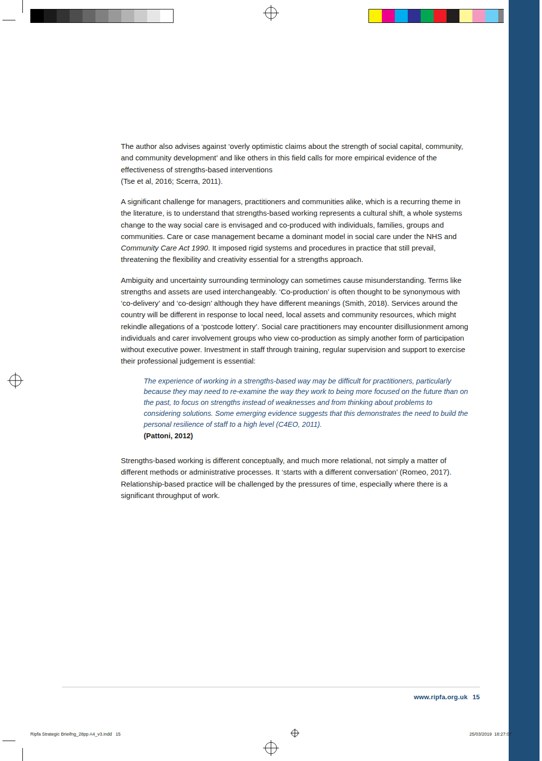The author also advises against ‘overly optimistic claims about the strength of social capital, community, and community development’ and like others in this field calls for more empirical evidence of the effectiveness of strengths-based interventions
(Tse et al, 2016; Scerra, 2011).
A significant challenge for managers, practitioners and communities alike, which is a recurring theme in the literature, is to understand that strengths-based working represents a cultural shift, a whole systems change to the way social care is envisaged and co-produced with individuals, families, groups and communities. Care or case management became a dominant model in social care under the NHS and Community Care Act 1990. It imposed rigid systems and procedures in practice that still prevail, threatening the flexibility and creativity essential for a strengths approach.
Ambiguity and uncertainty surrounding terminology can sometimes cause misunderstanding. Terms like strengths and assets are used interchangeably. ‘Co-production’ is often thought to be synonymous with ‘co-delivery’ and ‘co-design’ although they have different meanings (Smith, 2018). Services around the country will be different in response to local need, local assets and community resources, which might rekindle allegations of a ‘postcode lottery’. Social care practitioners may encounter disillusionment among individuals and carer involvement groups who view co-production as simply another form of participation without executive power. Investment in staff through training, regular supervision and support to exercise their professional judgement is essential:
The experience of working in a strengths-based way may be difficult for practitioners, particularly because they may need to re-examine the way they work to being more focused on the future than on the past, to focus on strengths instead of weaknesses and from thinking about problems to considering solutions. Some emerging evidence suggests that this demonstrates the need to build the personal resilience of staff to a high level (C4EO, 2011). (Pattoni, 2012)
Strengths-based working is different conceptually, and much more relational, not simply a matter of different methods or administrative processes. It ‘starts with a different conversation’ (Romeo, 2017). Relationship-based practice will be challenged by the pressures of time, especially where there is a significant throughput of work.
www.ripfa.org.uk 15
Ripfa Strategic Brieifng_28pp A4_v3.indd 15 25/03/2019 18:27:07